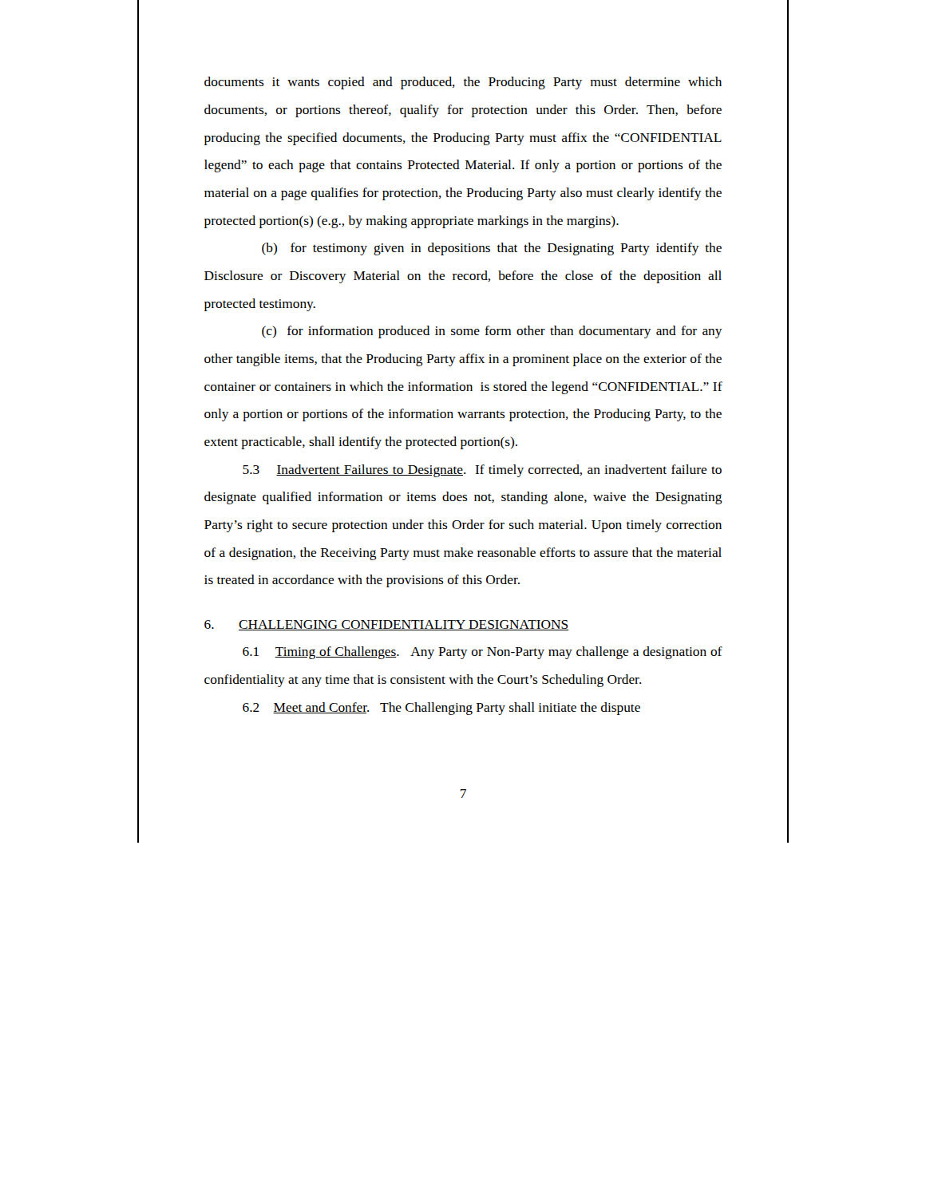documents it wants copied and produced, the Producing Party must determine which documents, or portions thereof, qualify for protection under this Order. Then, before producing the specified documents, the Producing Party must affix the “CONFIDENTIAL legend” to each page that contains Protected Material. If only a portion or portions of the material on a page qualifies for protection, the Producing Party also must clearly identify the protected portion(s) (e.g., by making appropriate markings in the margins).
(b) for testimony given in depositions that the Designating Party identify the Disclosure or Discovery Material on the record, before the close of the deposition all protected testimony.
(c) for information produced in some form other than documentary and for any other tangible items, that the Producing Party affix in a prominent place on the exterior of the container or containers in which the information is stored the legend “CONFIDENTIAL.” If only a portion or portions of the information warrants protection, the Producing Party, to the extent practicable, shall identify the protected portion(s).
5.3 Inadvertent Failures to Designate. If timely corrected, an inadvertent failure to designate qualified information or items does not, standing alone, waive the Designating Party’s right to secure protection under this Order for such material. Upon timely correction of a designation, the Receiving Party must make reasonable efforts to assure that the material is treated in accordance with the provisions of this Order.
6. CHALLENGING CONFIDENTIALITY DESIGNATIONS
6.1 Timing of Challenges. Any Party or Non-Party may challenge a designation of confidentiality at any time that is consistent with the Court’s Scheduling Order.
6.2 Meet and Confer. The Challenging Party shall initiate the dispute
7